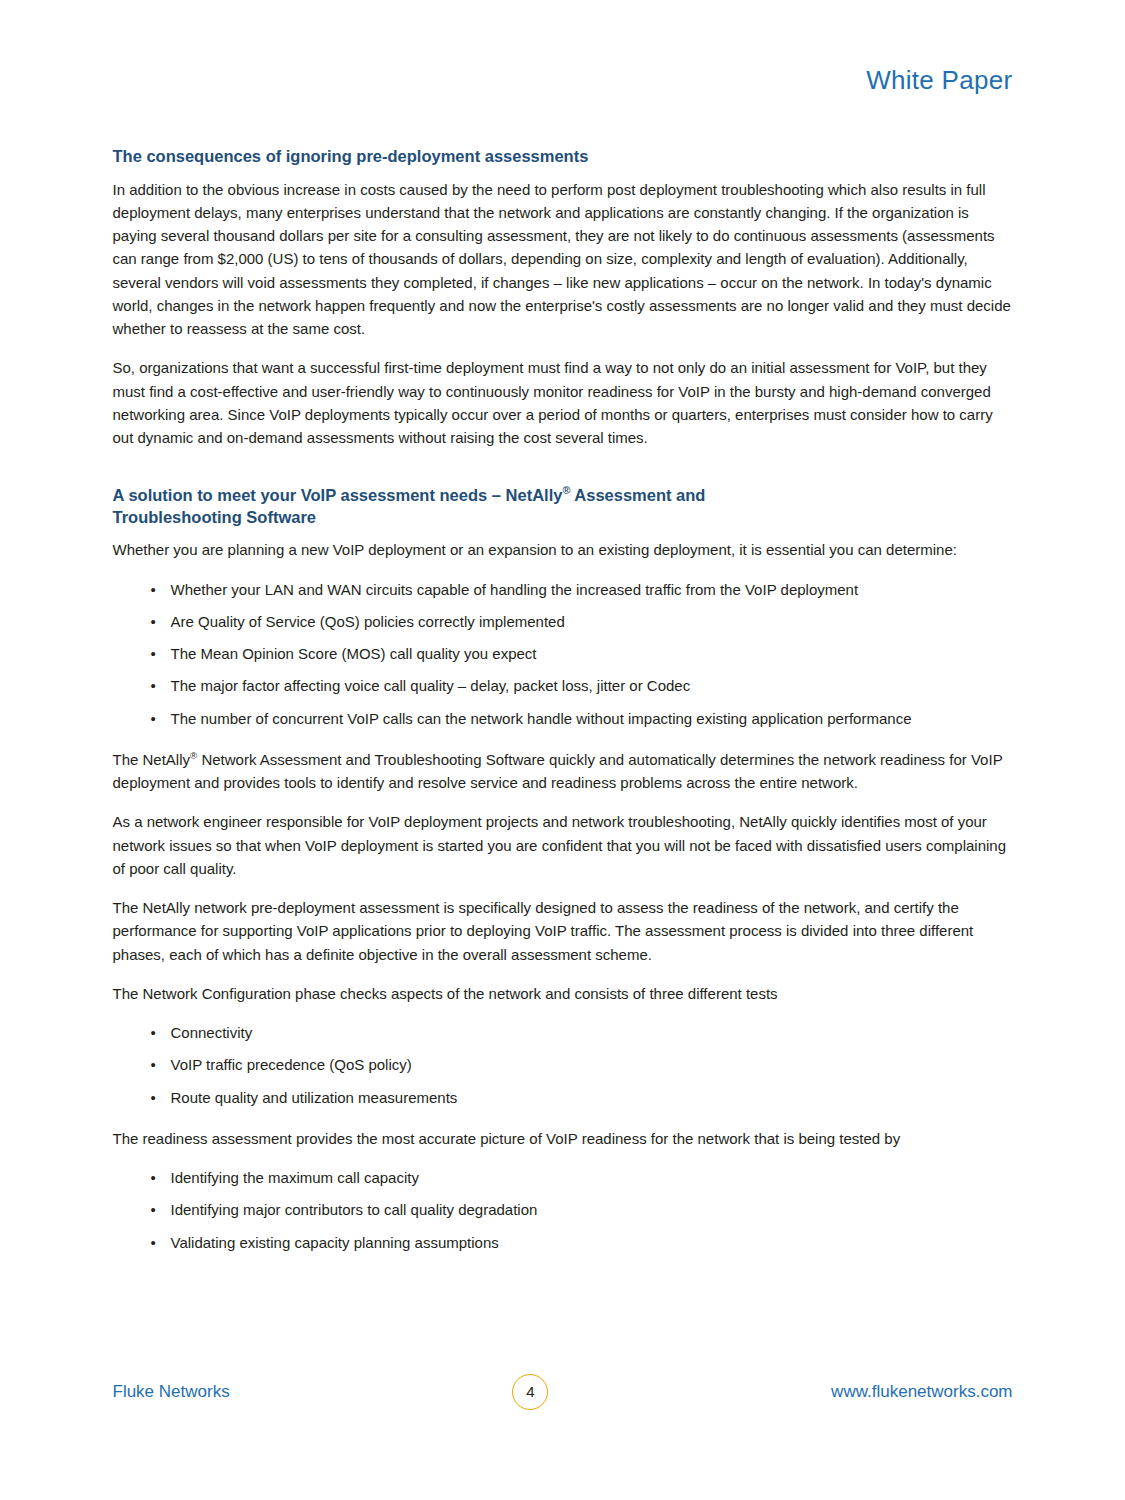White Paper
The consequences of ignoring pre-deployment assessments
In addition to the obvious increase in costs caused by the need to perform post deployment troubleshooting which also results in full deployment delays, many enterprises understand that the network and applications are constantly changing. If the organization is paying several thousand dollars per site for a consulting assessment, they are not likely to do continuous assessments (assessments can range from $2,000 (US) to tens of thousands of dollars, depending on size, complexity and length of evaluation). Additionally, several vendors will void assessments they completed, if changes – like new applications – occur on the network. In today's dynamic world, changes in the network happen frequently and now the enterprise's costly assessments are no longer valid and they must decide whether to reassess at the same cost.
So, organizations that want a successful first-time deployment must find a way to not only do an initial assessment for VoIP, but they must find a cost-effective and user-friendly way to continuously monitor readiness for VoIP in the bursty and high-demand converged networking area. Since VoIP deployments typically occur over a period of months or quarters, enterprises must consider how to carry out dynamic and on-demand assessments without raising the cost several times.
A solution to meet your VoIP assessment needs – NetAlly® Assessment and
Troubleshooting Software
Whether you are planning a new VoIP deployment or an expansion to an existing deployment, it is essential you can determine:
Whether your LAN and WAN circuits capable of handling the increased traffic from the VoIP deployment
Are Quality of Service (QoS) policies correctly implemented
The Mean Opinion Score (MOS) call quality you expect
The major factor affecting voice call quality – delay, packet loss, jitter or Codec
The number of concurrent VoIP calls can the network handle without impacting existing application performance
The NetAlly® Network Assessment and Troubleshooting Software quickly and automatically determines the network readiness for VoIP deployment and provides tools to identify and resolve service and readiness problems across the entire network.
As a network engineer responsible for VoIP deployment projects and network troubleshooting, NetAlly quickly identifies most of your network issues so that when VoIP deployment is started you are confident that you will not be faced with dissatisfied users complaining of poor call quality.
The NetAlly network pre-deployment assessment is specifically designed to assess the readiness of the network, and certify the performance for supporting VoIP applications prior to deploying VoIP traffic. The assessment process is divided into three different phases, each of which has a definite objective in the overall assessment scheme.
The Network Configuration phase checks aspects of the network and consists of three different tests
Connectivity
VoIP traffic precedence (QoS policy)
Route quality and utilization measurements
The readiness assessment provides the most accurate picture of VoIP readiness for the network that is being tested by
Identifying the maximum call capacity
Identifying major contributors to call quality degradation
Validating existing capacity planning assumptions
Fluke Networks
4
www.flukenetworks.com